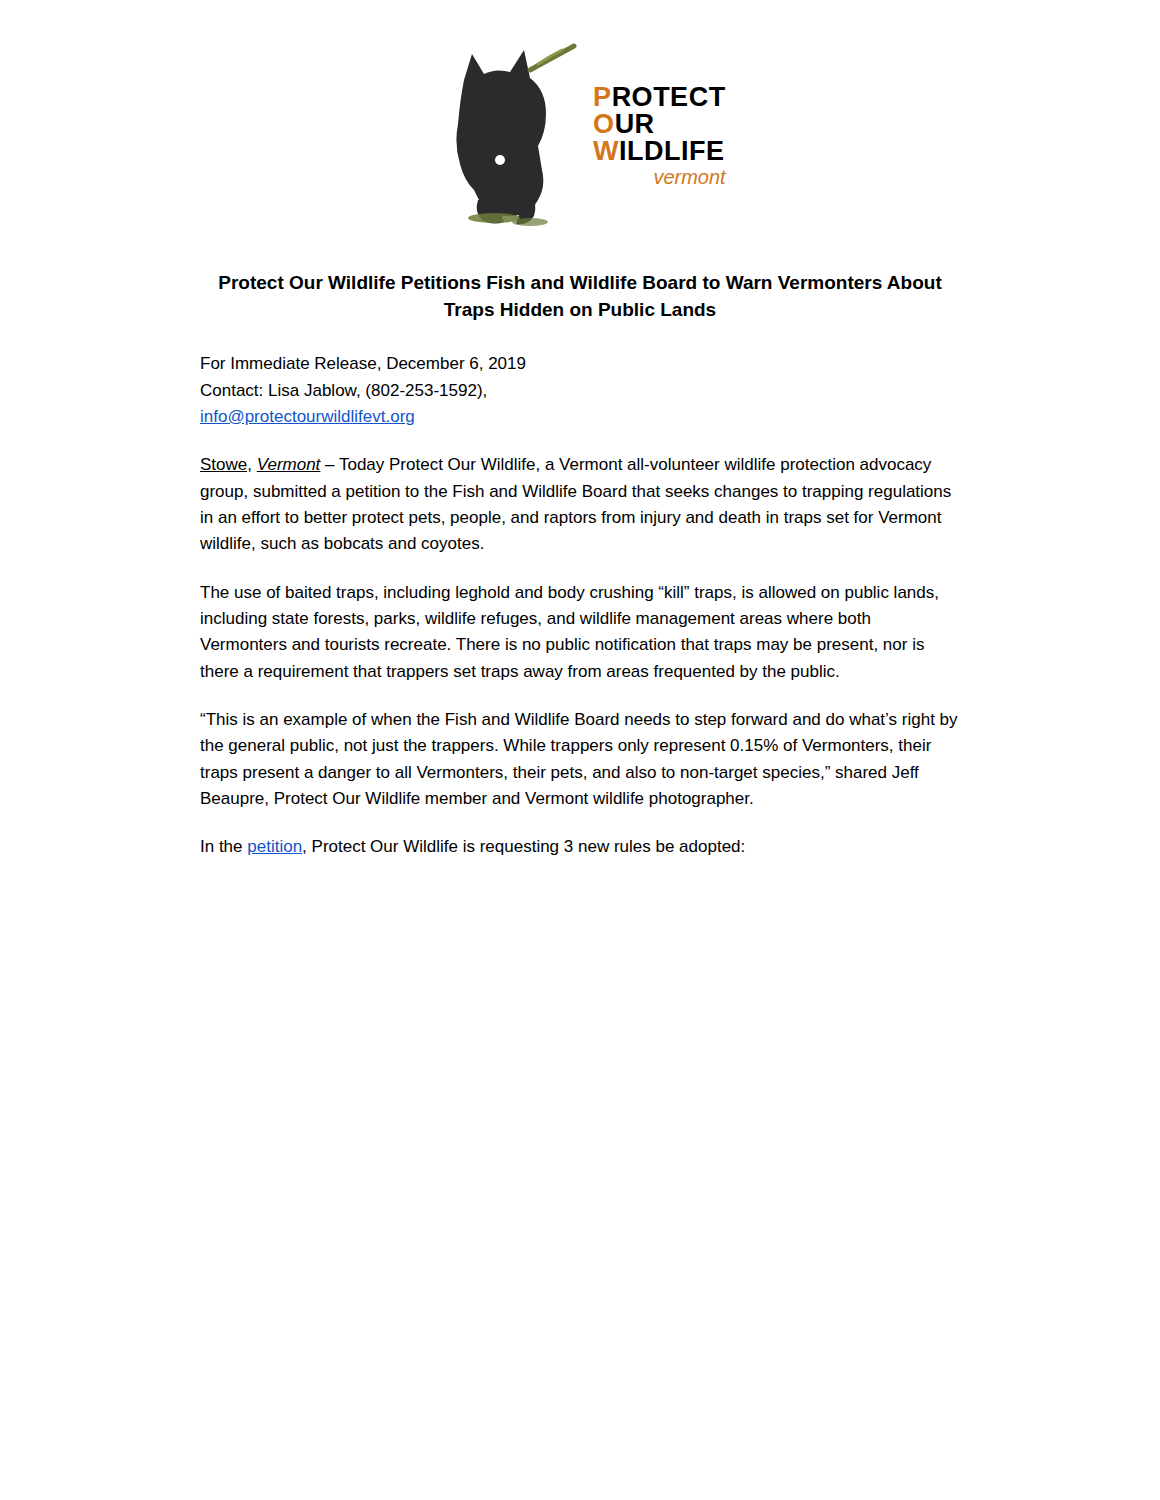PROTECT
OUR
WILDLIFE
vermont
Protect Our Wildlife Petitions Fish and Wildlife Board to Warn Vermonters About Traps Hidden on Public Lands
For Immediate Release, December 6, 2019
Contact: Lisa Jablow, (802-253-1592),
info@protectourwildlifevt.org
Stowe, Vermont – Today Protect Our Wildlife, a Vermont all-volunteer wildlife protection advocacy group, submitted a petition to the Fish and Wildlife Board that seeks changes to trapping regulations in an effort to better protect pets, people, and raptors from injury and death in traps set for Vermont wildlife, such as bobcats and coyotes.
The use of baited traps, including leghold and body crushing “kill” traps, is allowed on public lands, including state forests, parks, wildlife refuges, and wildlife management areas where both Vermonters and tourists recreate. There is no public notification that traps may be present, nor is there a requirement that trappers set traps away from areas frequented by the public.
“This is an example of when the Fish and Wildlife Board needs to step forward and do what’s right by the general public, not just the trappers. While trappers only represent 0.15% of Vermonters, their traps present a danger to all Vermonters, their pets, and also to non-target species,” shared Jeff Beaupre, Protect Our Wildlife member and Vermont wildlife photographer.
In the petition, Protect Our Wildlife is requesting 3 new rules be adopted: